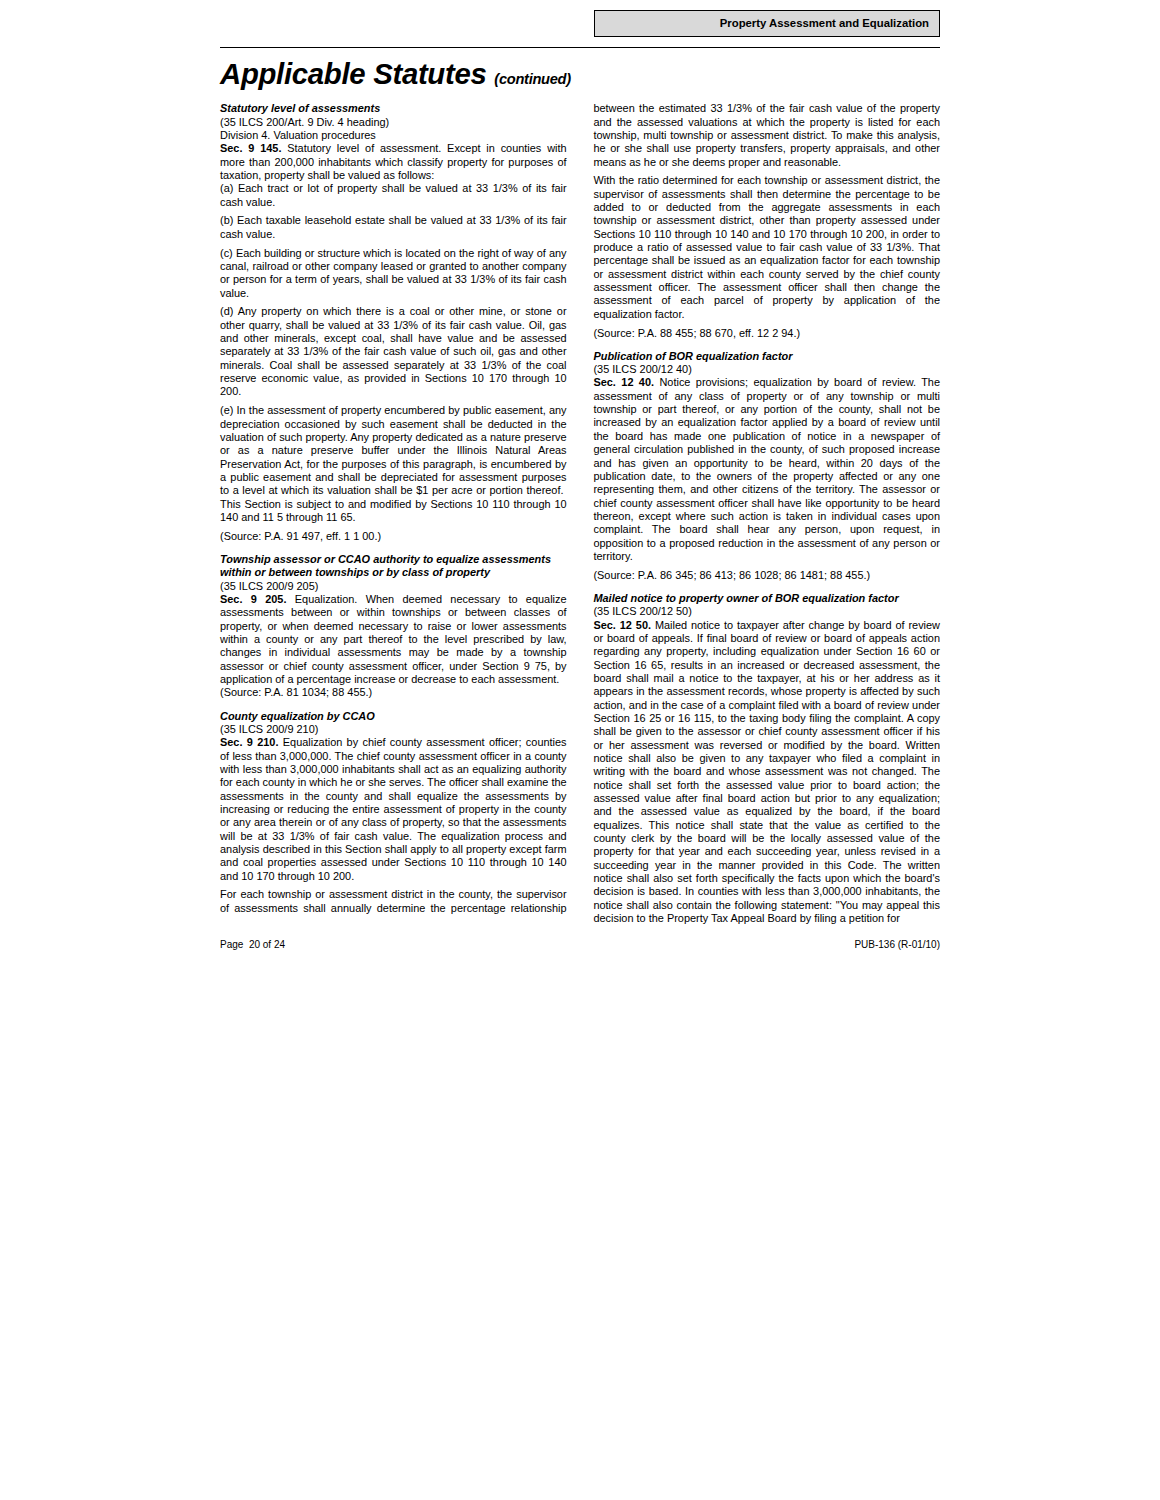Property Assessment and Equalization
Applicable Statutes (continued)
Statutory level of assessments
(35 ILCS 200/Art. 9 Div. 4 heading)
Division 4. Valuation procedures
Sec. 9 145. Statutory level of assessment. Except in counties with more than 200,000 inhabitants which classify property for purposes of taxation, property shall be valued as follows:
(a) Each tract or lot of property shall be valued at 33 1/3% of its fair cash value.
(b) Each taxable leasehold estate shall be valued at 33 1/3% of its fair cash value.
(c) Each building or structure which is located on the right of way of any canal, railroad or other company leased or granted to another company or person for a term of years, shall be valued at 33 1/3% of its fair cash value.
(d) Any property on which there is a coal or other mine, or stone or other quarry, shall be valued at 33 1/3% of its fair cash value. Oil, gas and other minerals, except coal, shall have value and be assessed separately at 33 1/3% of the fair cash value of such oil, gas and other minerals. Coal shall be assessed separately at 33 1/3% of the coal reserve economic value, as provided in Sections 10 170 through 10 200.
(e) In the assessment of property encumbered by public easement, any depreciation occasioned by such easement shall be deducted in the valuation of such property. Any property dedicated as a nature preserve or as a nature preserve buffer under the Illinois Natural Areas Preservation Act, for the purposes of this paragraph, is encumbered by a public easement and shall be depreciated for assessment purposes to a level at which its valuation shall be $1 per acre or portion thereof. This Section is subject to and modified by Sections 10 110 through 10 140 and 11 5 through 11 65.
(Source: P.A. 91 497, eff. 1 1 00.)
Township assessor or CCAO authority to equalize assessments within or between townships or by class of property
(35 ILCS 200/9 205)
Sec. 9 205. Equalization. When deemed necessary to equalize assessments between or within townships or between classes of property, or when deemed necessary to raise or lower assessments within a county or any part thereof to the level prescribed by law, changes in individual assessments may be made by a township assessor or chief county assessment officer, under Section 9 75, by application of a percentage increase or decrease to each assessment.
(Source: P.A. 81 1034; 88 455.)
County equalization by CCAO
(35 ILCS 200/9 210)
Sec. 9 210. Equalization by chief county assessment officer; counties of less than 3,000,000. The chief county assessment officer in a county with less than 3,000,000 inhabitants shall act as an equalizing authority for each county in which he or she serves. The officer shall examine the assessments in the county and shall equalize the assessments by increasing or reducing the entire assessment of property in the county or any area therein or of any class of property, so that the assessments will be at 33 1/3% of fair cash value. The equalization process and analysis described in this Section shall apply to all property except farm and coal properties assessed under Sections 10 110 through 10 140 and 10 170 through 10 200.
For each township or assessment district in the county, the supervisor of assessments shall annually determine the percentage relationship between the estimated 33 1/3% of the fair cash value of the property and the assessed valuations at which the property is listed for each township, multi township or assessment district. To make this analysis, he or she shall use property transfers, property appraisals, and other means as he or she deems proper and reasonable.
With the ratio determined for each township or assessment district, the supervisor of assessments shall then determine the percentage to be added to or deducted from the aggregate assessments in each township or assessment district, other than property assessed under Sections 10 110 through 10 140 and 10 170 through 10 200, in order to produce a ratio of assessed value to fair cash value of 33 1/3%. That percentage shall be issued as an equalization factor for each township or assessment district within each county served by the chief county assessment officer. The assessment officer shall then change the assessment of each parcel of property by application of the equalization factor.
(Source: P.A. 88 455; 88 670, eff. 12 2 94.)
Publication of BOR equalization factor
(35 ILCS 200/12 40)
Sec. 12 40. Notice provisions; equalization by board of review. The assessment of any class of property or of any township or multi township or part thereof, or any portion of the county, shall not be increased by an equalization factor applied by a board of review until the board has made one publication of notice in a newspaper of general circulation published in the county, of such proposed increase and has given an opportunity to be heard, within 20 days of the publication date, to the owners of the property affected or any one representing them, and other citizens of the territory. The assessor or chief county assessment officer shall have like opportunity to be heard thereon, except where such action is taken in individual cases upon complaint. The board shall hear any person, upon request, in opposition to a proposed reduction in the assessment of any person or territory.
(Source: P.A. 86 345; 86 413; 86 1028; 86 1481; 88 455.)
Mailed notice to property owner of BOR equalization factor
(35 ILCS 200/12 50)
Sec. 12 50. Mailed notice to taxpayer after change by board of review or board of appeals. If final board of review or board of appeals action regarding any property, including equalization under Section 16 60 or Section 16 65, results in an increased or decreased assessment, the board shall mail a notice to the taxpayer, at his or her address as it appears in the assessment records, whose property is affected by such action, and in the case of a complaint filed with a board of review under Section 16 25 or 16 115, to the taxing body filing the complaint. A copy shall be given to the assessor or chief county assessment officer if his or her assessment was reversed or modified by the board. Written notice shall also be given to any taxpayer who filed a complaint in writing with the board and whose assessment was not changed. The notice shall set forth the assessed value prior to board action; the assessed value after final board action but prior to any equalization; and the assessed value as equalized by the board, if the board equalizes. This notice shall state that the value as certified to the county clerk by the board will be the locally assessed value of the property for that year and each succeeding year, unless revised in a succeeding year in the manner provided in this Code. The written notice shall also set forth specifically the facts upon which the board's decision is based. In counties with less than 3,000,000 inhabitants, the notice shall also contain the following statement: "You may appeal this decision to the Property Tax Appeal Board by filing a petition for
Page 20 of 24 PUB-136 (R-01/10)